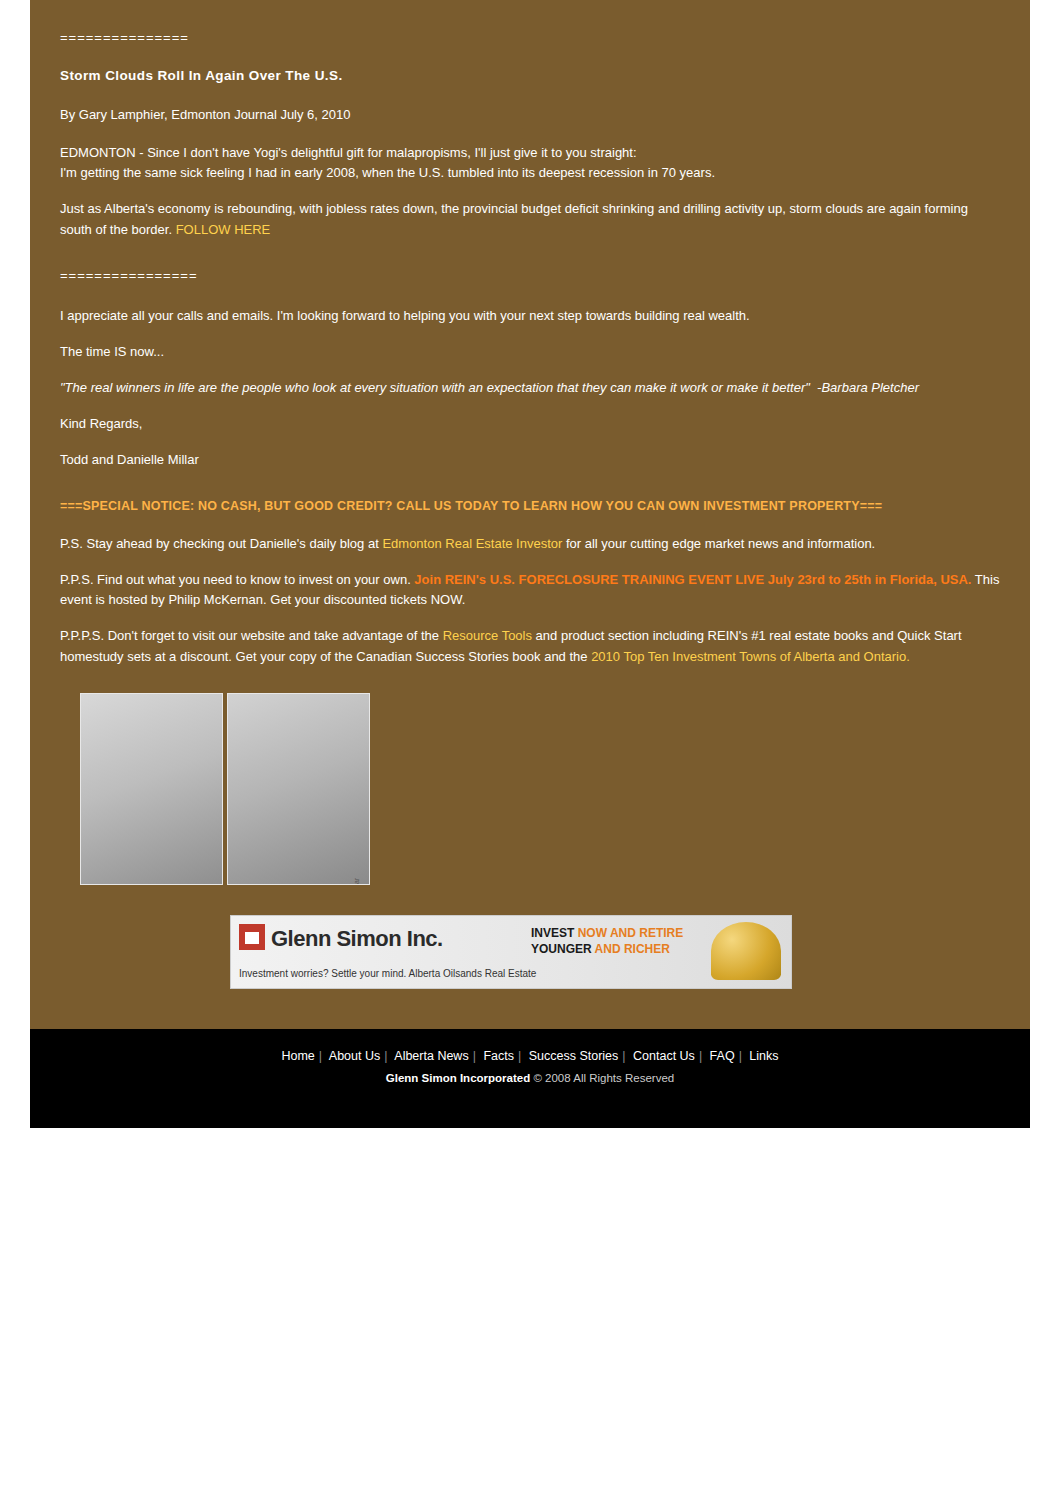===============
Storm Clouds Roll In Again Over The U.S.
By Gary Lamphier, Edmonton Journal July 6, 2010
EDMONTON - Since I don't have Yogi's delightful gift for malapropisms, I'll just give it to you straight:
I'm getting the same sick feeling I had in early 2008, when the U.S. tumbled into its deepest recession in 70 years.
Just as Alberta's economy is rebounding, with jobless rates down, the provincial budget deficit shrinking and drilling activity up, storm clouds are again forming south of the border. FOLLOW HERE
================
I appreciate all your calls and emails. I'm looking forward to helping you with your next step towards building real wealth.
The time IS now...
"The real winners in life are the people who look at every situation with an expectation that they can make it work or make it better" -Barbara Pletcher
Kind Regards,
Todd and Danielle Millar
===SPECIAL NOTICE: NO CASH, BUT GOOD CREDIT? CALL US TODAY TO LEARN HOW YOU CAN OWN INVESTMENT PROPERTY===
P.S. Stay ahead by checking out Danielle's daily blog at Edmonton Real Estate Investor for all your cutting edge market news and information.
P.P.S. Find out what you need to know to invest on your own. Join REIN's U.S. FORECLOSURE TRAINING EVENT LIVE July 23rd to 25th in Florida, USA. This event is hosted by Philip McKernan. Get your discounted tickets NOW.
P.P.P.S. Don't forget to visit our website and take advantage of the Resource Tools and product section including REIN's #1 real estate books and Quick Start homestudy sets at a discount. Get your copy of the Canadian Success Stories book and the 2010 Top Ten Investment Towns of Alberta and Ontario.
Danielle Millar
Glenn Simon Inc.
INVEST NOW AND RETIRE
YOUNGER AND RICHER
Investment worries? Settle your mind. Alberta Oilsands Real Estate
Home| About Us| Alberta News| Facts| Success Stories| Contact Us| FAQ| Links
Glenn Simon Incorporated © 2008 All Rights Reserved